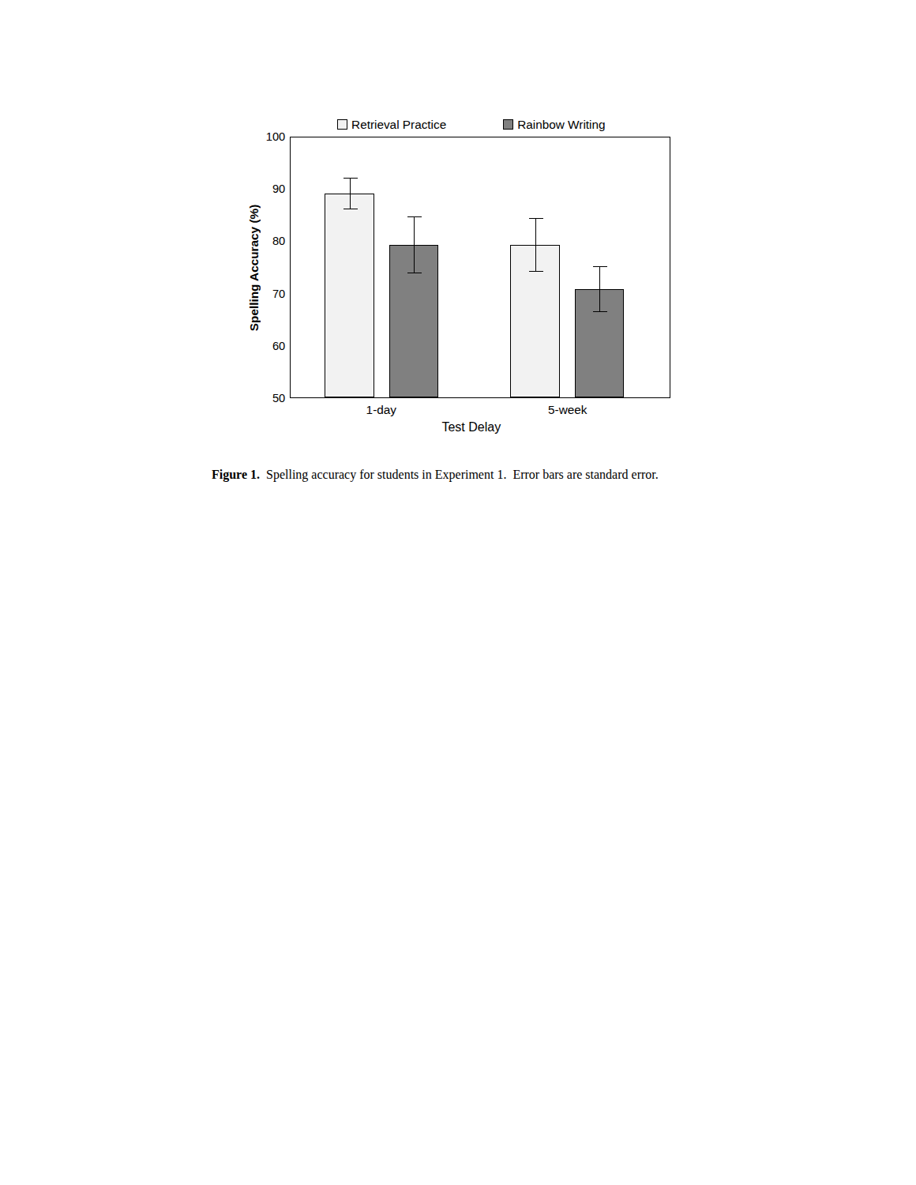Retrieval Practice Rainbow Writing
Spelling Accuracy (%)
100 90 80 70 60 50
1-day 5-week
Test Delay
Figure 1. Spelling accuracy for students in Experiment 1. Error bars are standard error.